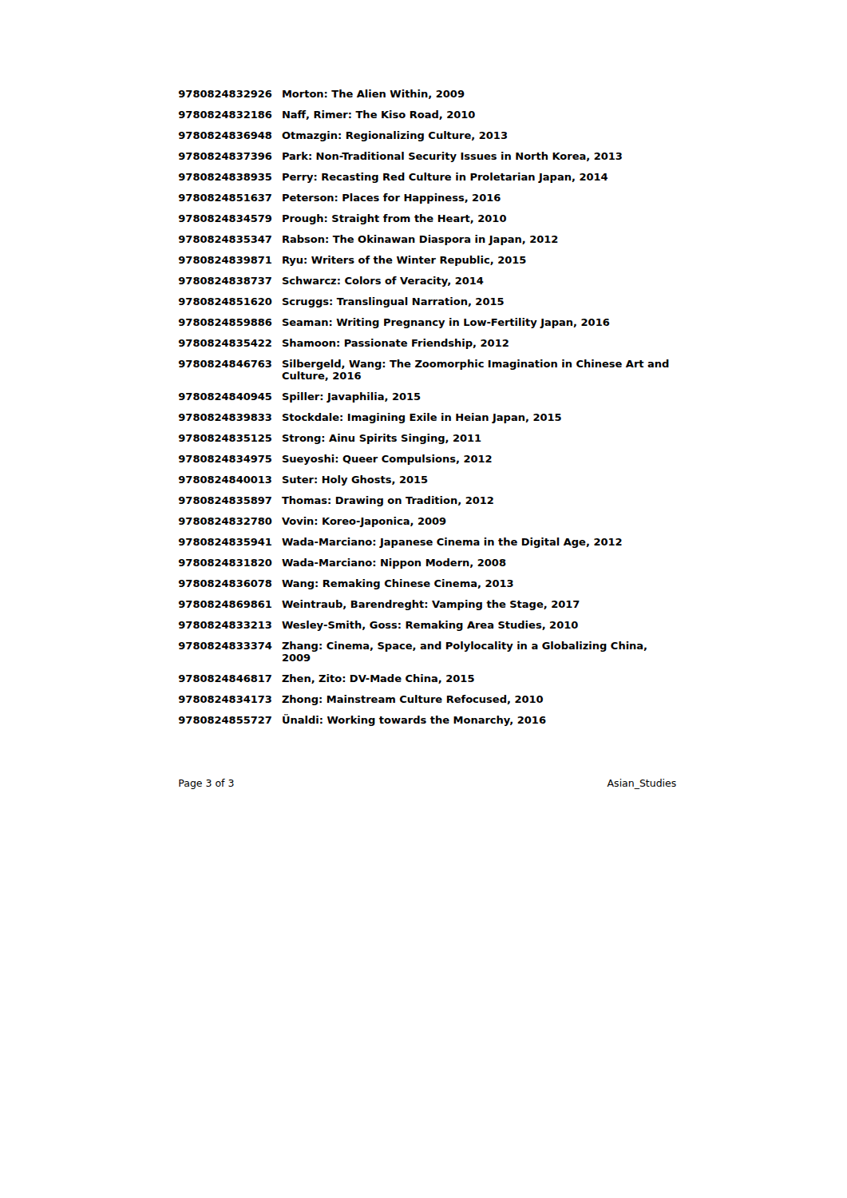| 9780824832926 | Morton: The Alien Within, 2009 |
| 9780824832186 | Naff, Rimer: The Kiso Road, 2010 |
| 9780824836948 | Otmazgin: Regionalizing Culture, 2013 |
| 9780824837396 | Park: Non-Traditional Security Issues in North Korea, 2013 |
| 9780824838935 | Perry: Recasting Red Culture in Proletarian Japan, 2014 |
| 9780824851637 | Peterson: Places for Happiness, 2016 |
| 9780824834579 | Prough: Straight from the Heart, 2010 |
| 9780824835347 | Rabson: The Okinawan Diaspora in Japan, 2012 |
| 9780824839871 | Ryu: Writers of the Winter Republic, 2015 |
| 9780824838737 | Schwarcz: Colors of Veracity, 2014 |
| 9780824851620 | Scruggs: Translingual Narration, 2015 |
| 9780824859886 | Seaman: Writing Pregnancy in Low-Fertility Japan, 2016 |
| 9780824835422 | Shamoon: Passionate Friendship, 2012 |
| 9780824846763 | Silbergeld, Wang: The Zoomorphic Imagination in Chinese Art and Culture, 2016 |
| 9780824840945 | Spiller: Javaphilia, 2015 |
| 9780824839833 | Stockdale: Imagining Exile in Heian Japan, 2015 |
| 9780824835125 | Strong: Ainu Spirits Singing, 2011 |
| 9780824834975 | Sueyoshi: Queer Compulsions, 2012 |
| 9780824840013 | Suter: Holy Ghosts, 2015 |
| 9780824835897 | Thomas: Drawing on Tradition, 2012 |
| 9780824832780 | Vovin: Koreo-Japonica, 2009 |
| 9780824835941 | Wada-Marciano: Japanese Cinema in the Digital Age, 2012 |
| 9780824831820 | Wada-Marciano: Nippon Modern, 2008 |
| 9780824836078 | Wang: Remaking Chinese Cinema, 2013 |
| 9780824869861 | Weintraub, Barendreght: Vamping the Stage, 2017 |
| 9780824833213 | Wesley-Smith, Goss: Remaking Area Studies, 2010 |
| 9780824833374 | Zhang: Cinema, Space, and Polylocality in a Globalizing China, 2009 |
| 9780824846817 | Zhen, Zito: DV-Made China, 2015 |
| 9780824834173 | Zhong: Mainstream Culture Refocused, 2010 |
| 9780824855727 | Ünaldi: Working towards the Monarchy, 2016 |
Page 3 of 3 Asian_Studies